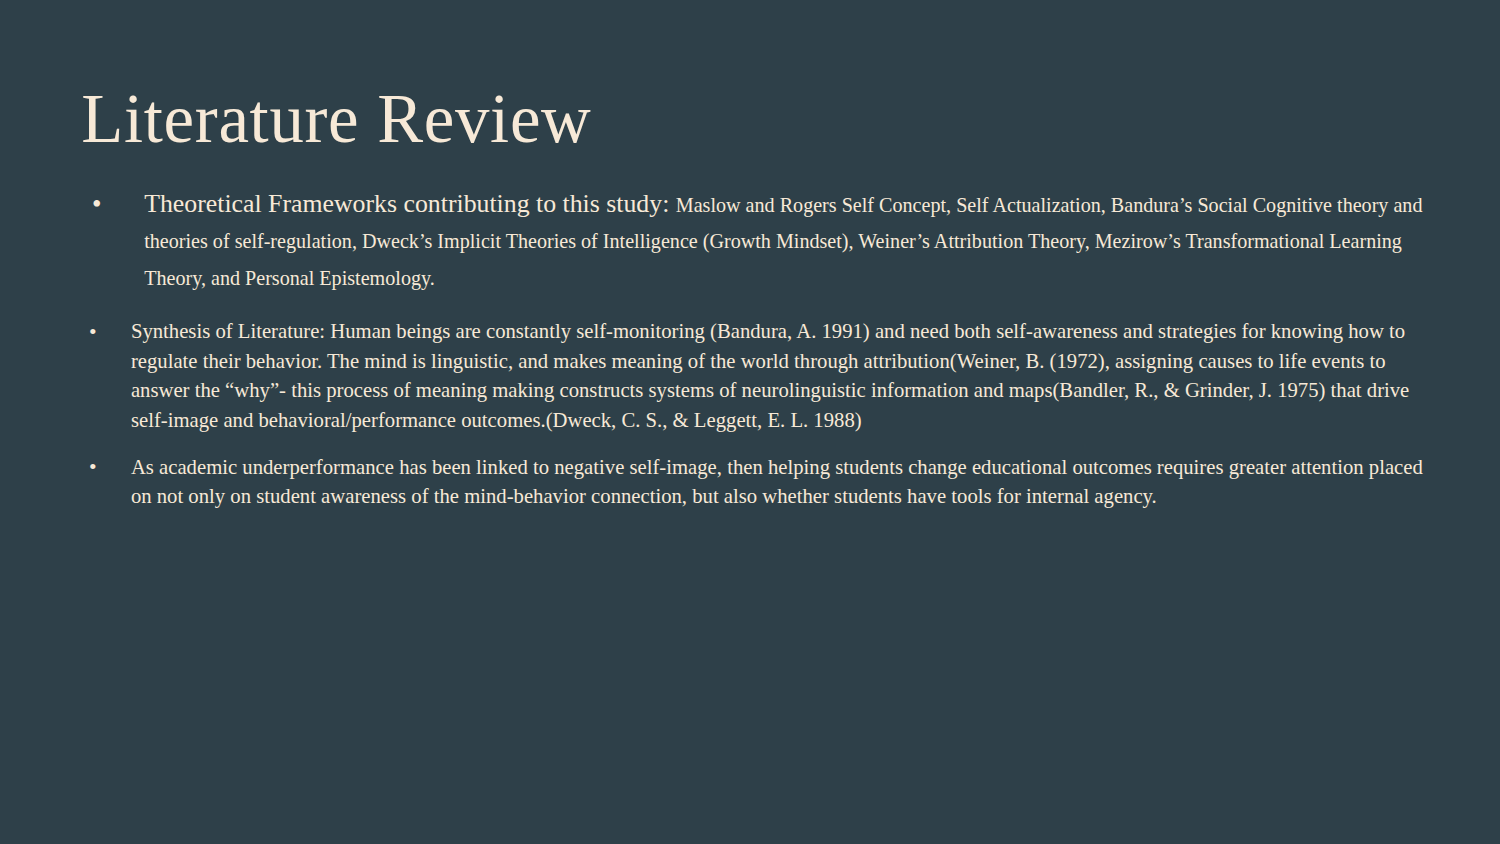Literature Review
Theoretical Frameworks contributing to this study: Maslow and Rogers Self Concept, Self Actualization, Bandura’s Social Cognitive theory and theories of self-regulation, Dweck’s Implicit Theories of Intelligence (Growth Mindset), Weiner’s Attribution Theory, Mezirow’s Transformational Learning Theory, and Personal Epistemology.
Synthesis of Literature: Human beings are constantly self-monitoring (Bandura, A. 1991) and need both self-awareness and strategies for knowing how to regulate their behavior. The mind is linguistic, and makes meaning of the world through attribution(Weiner, B. (1972), assigning causes to life events to answer the “why”- this process of meaning making constructs systems of neurolinguistic information and maps(Bandler, R., & Grinder, J. 1975) that drive self-image and behavioral/performance outcomes.(Dweck, C. S., & Leggett, E. L. 1988)
As academic underperformance has been linked to negative self-image, then helping students change educational outcomes requires greater attention placed on not only on student awareness of the mind-behavior connection, but also whether students have tools for internal agency.